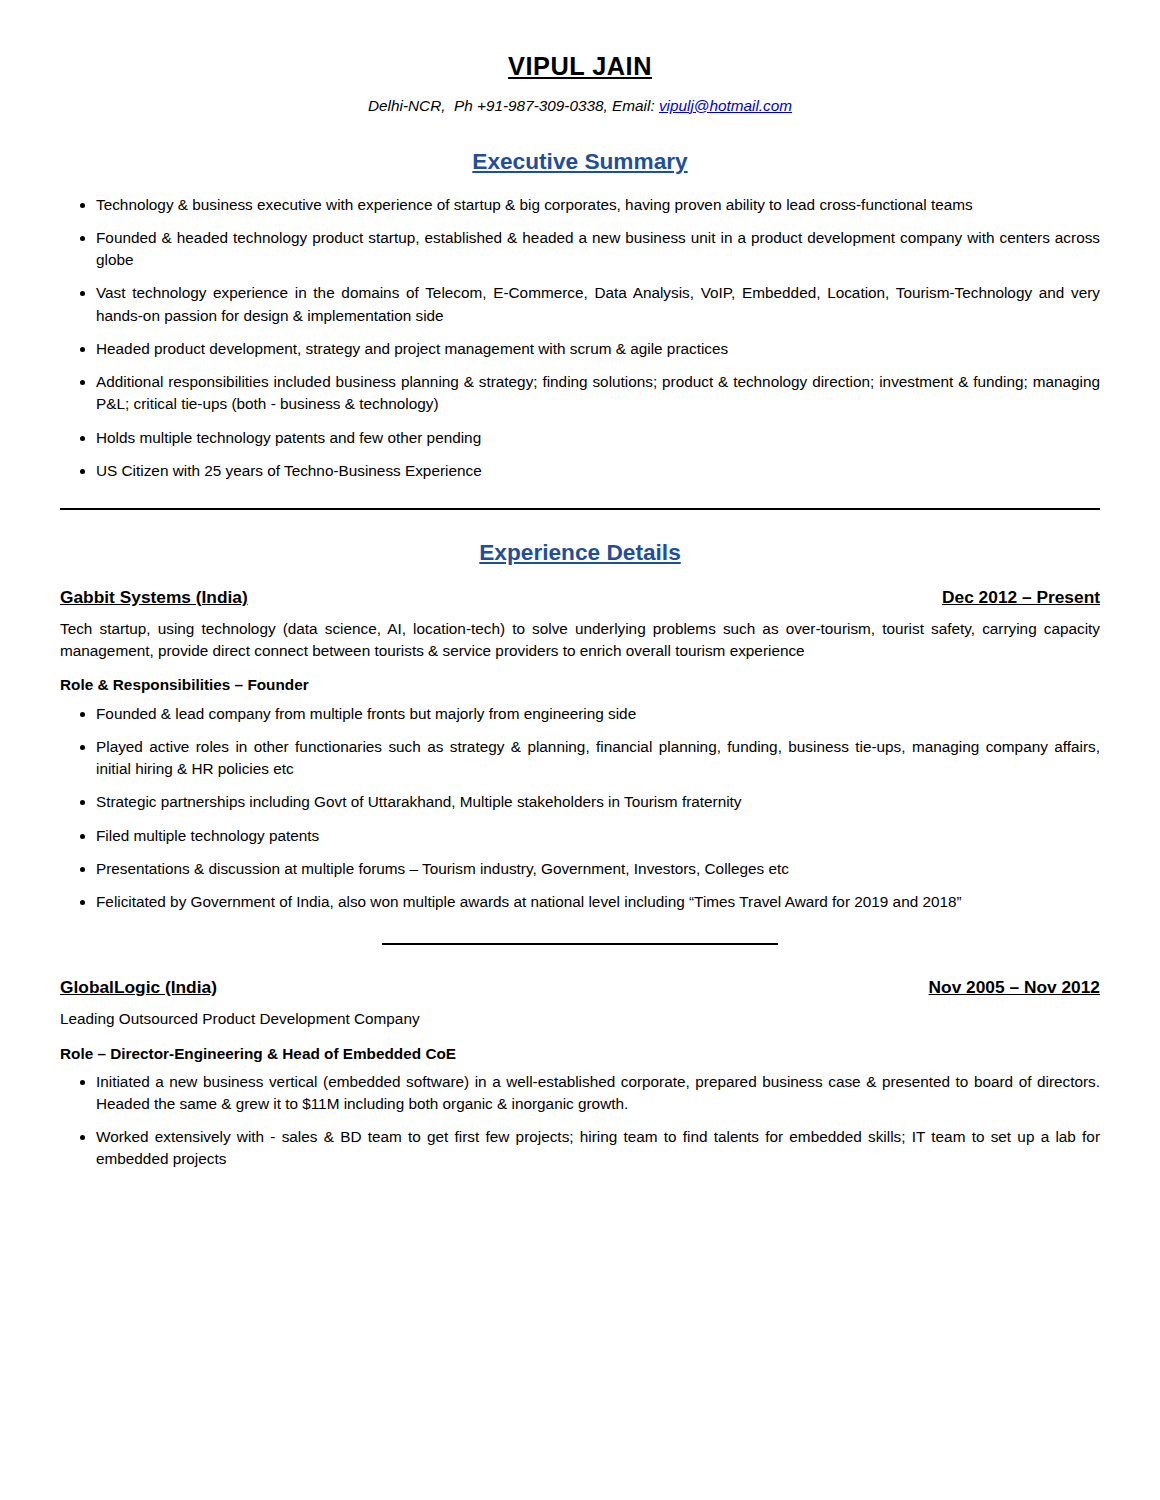VIPUL JAIN
Delhi-NCR, Ph +91-987-309-0338, Email: vipulj@hotmail.com
Executive Summary
Technology & business executive with experience of startup & big corporates, having proven ability to lead cross-functional teams
Founded & headed technology product startup, established & headed a new business unit in a product development company with centers across globe
Vast technology experience in the domains of Telecom, E-Commerce, Data Analysis, VoIP, Embedded, Location, Tourism-Technology and very hands-on passion for design & implementation side
Headed product development, strategy and project management with scrum & agile practices
Additional responsibilities included business planning & strategy; finding solutions; product & technology direction; investment & funding; managing P&L; critical tie-ups (both - business & technology)
Holds multiple technology patents and few other pending
US Citizen with 25 years of Techno-Business Experience
Experience Details
Gabbit Systems (India) Dec 2012 – Present
Tech startup, using technology (data science, AI, location-tech) to solve underlying problems such as over-tourism, tourist safety, carrying capacity management, provide direct connect between tourists & service providers to enrich overall tourism experience
Role & Responsibilities – Founder
Founded & lead company from multiple fronts but majorly from engineering side
Played active roles in other functionaries such as strategy & planning, financial planning, funding, business tie-ups, managing company affairs, initial hiring & HR policies etc
Strategic partnerships including Govt of Uttarakhand, Multiple stakeholders in Tourism fraternity
Filed multiple technology patents
Presentations & discussion at multiple forums – Tourism industry, Government, Investors, Colleges etc
Felicitated by Government of India, also won multiple awards at national level including “Times Travel Award for 2019 and 2018”
GlobalLogic (India) Nov 2005 – Nov 2012
Leading Outsourced Product Development Company
Role – Director-Engineering & Head of Embedded CoE
Initiated a new business vertical (embedded software) in a well-established corporate, prepared business case & presented to board of directors. Headed the same & grew it to $11M including both organic & inorganic growth.
Worked extensively with - sales & BD team to get first few projects; hiring team to find talents for embedded skills; IT team to set up a lab for embedded projects